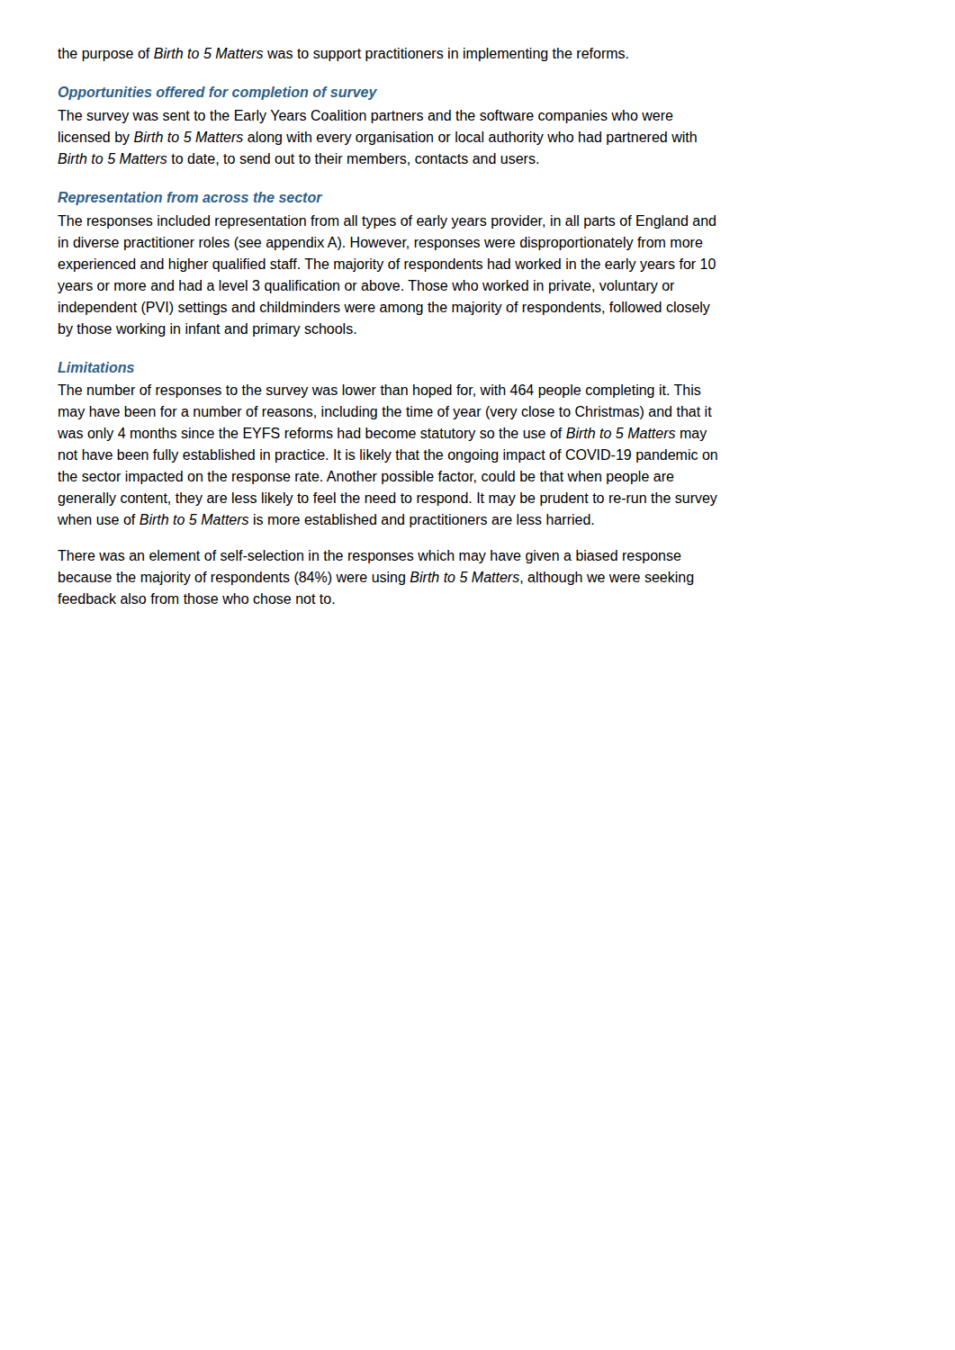the purpose of Birth to 5 Matters was to support practitioners in implementing the reforms.
Opportunities offered for completion of survey
The survey was sent to the Early Years Coalition partners and the software companies who were licensed by Birth to 5 Matters along with every organisation or local authority who had partnered with Birth to 5 Matters to date, to send out to their members, contacts and users.
Representation from across the sector
The responses included representation from all types of early years provider, in all parts of England and in diverse practitioner roles (see appendix A). However, responses were disproportionately from more experienced and higher qualified staff. The majority of respondents had worked in the early years for 10 years or more and had a level 3 qualification or above. Those who worked in private, voluntary or independent (PVI) settings and childminders were among the majority of respondents, followed closely by those working in infant and primary schools.
Limitations
The number of responses to the survey was lower than hoped for, with 464 people completing it. This may have been for a number of reasons, including the time of year (very close to Christmas) and that it was only 4 months since the EYFS reforms had become statutory so the use of Birth to 5 Matters may not have been fully established in practice. It is likely that the ongoing impact of COVID-19 pandemic on the sector impacted on the response rate. Another possible factor, could be that when people are generally content, they are less likely to feel the need to respond. It may be prudent to re-run the survey when use of Birth to 5 Matters is more established and practitioners are less harried.
There was an element of self-selection in the responses which may have given a biased response because the majority of respondents (84%) were using Birth to 5 Matters, although we were seeking feedback also from those who chose not to.